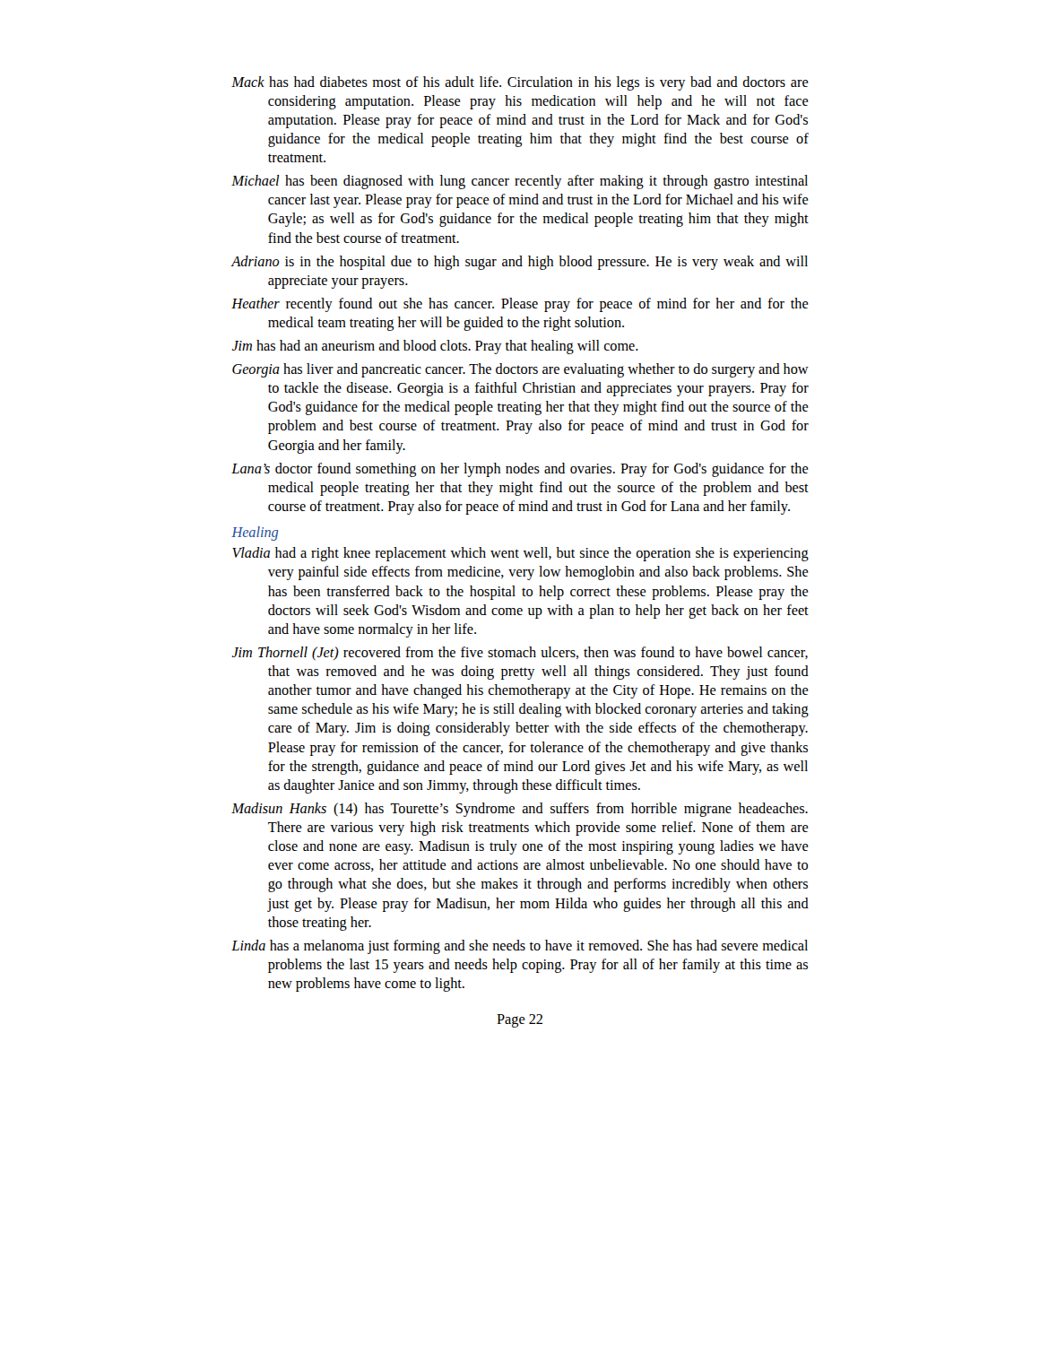Mack has had diabetes most of his adult life. Circulation in his legs is very bad and doctors are considering amputation. Please pray his medication will help and he will not face amputation. Please pray for peace of mind and trust in the Lord for Mack and for God's guidance for the medical people treating him that they might find the best course of treatment.
Michael has been diagnosed with lung cancer recently after making it through gastro intestinal cancer last year. Please pray for peace of mind and trust in the Lord for Michael and his wife Gayle; as well as for God's guidance for the medical people treating him that they might find the best course of treatment.
Adriano is in the hospital due to high sugar and high blood pressure. He is very weak and will appreciate your prayers.
Heather recently found out she has cancer. Please pray for peace of mind for her and for the medical team treating her will be guided to the right solution.
Jim has had an aneurism and blood clots. Pray that healing will come.
Georgia has liver and pancreatic cancer. The doctors are evaluating whether to do surgery and how to tackle the disease. Georgia is a faithful Christian and appreciates your prayers. Pray for God's guidance for the medical people treating her that they might find out the source of the problem and best course of treatment. Pray also for peace of mind and trust in God for Georgia and her family.
Lana’s doctor found something on her lymph nodes and ovaries. Pray for God's guidance for the medical people treating her that they might find out the source of the problem and best course of treatment. Pray also for peace of mind and trust in God for Lana and her family.
Healing
Vladia had a right knee replacement which went well, but since the operation she is experiencing very painful side effects from medicine, very low hemoglobin and also back problems. She has been transferred back to the hospital to help correct these problems. Please pray the doctors will seek God's Wisdom and come up with a plan to help her get back on her feet and have some normalcy in her life.
Jim Thornell (Jet) recovered from the five stomach ulcers, then was found to have bowel cancer, that was removed and he was doing pretty well all things considered. They just found another tumor and have changed his chemotherapy at the City of Hope. He remains on the same schedule as his wife Mary; he is still dealing with blocked coronary arteries and taking care of Mary. Jim is doing considerably better with the side effects of the chemotherapy. Please pray for remission of the cancer, for tolerance of the chemotherapy and give thanks for the strength, guidance and peace of mind our Lord gives Jet and his wife Mary, as well as daughter Janice and son Jimmy, through these difficult times.
Madisun Hanks (14) has Tourette’s Syndrome and suffers from horrible migrane headeaches. There are various very high risk treatments which provide some relief. None of them are close and none are easy. Madisun is truly one of the most inspiring young ladies we have ever come across, her attitude and actions are almost unbelievable. No one should have to go through what she does, but she makes it through and performs incredibly when others just get by. Please pray for Madisun, her mom Hilda who guides her through all this and those treating her.
Linda has a melanoma just forming and she needs to have it removed. She has had severe medical problems the last 15 years and needs help coping. Pray for all of her family at this time as new problems have come to light.
Page 22